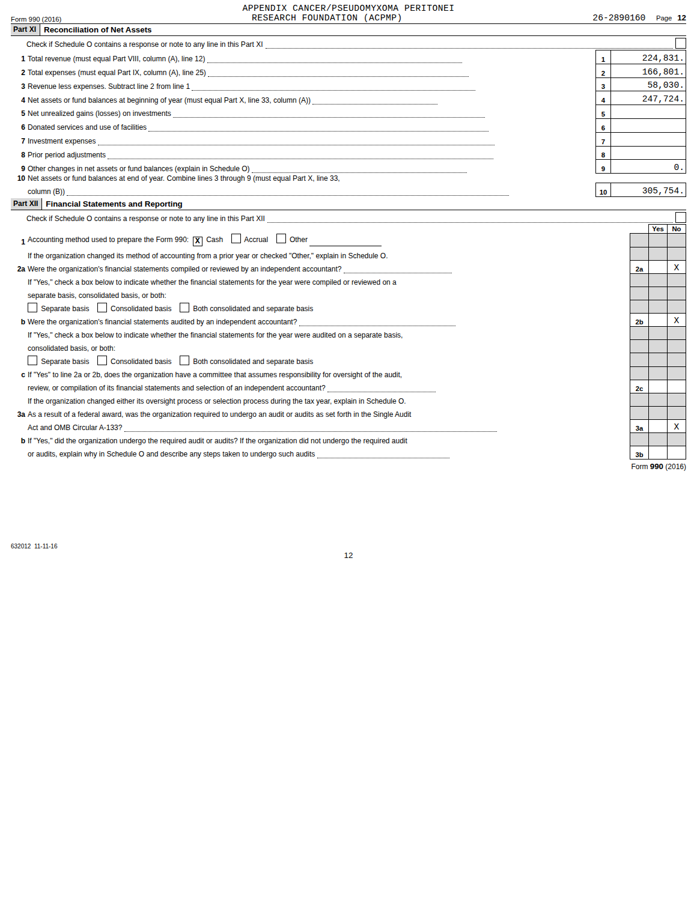APPENDIX CANCER/PSEUDOMYXOMA PERITONEI
Form 990 (2016)
RESEARCH FOUNDATION (ACPMP)
26-2890160 Page 12
Part XI
Reconciliation of Net Assets
Check if Schedule O contains a response or note to any line in this Part XI
| 1 | Total revenue (must equal Part VIII, column (A), line 12) | 1 | 224,831. |
| 2 | Total expenses (must equal Part IX, column (A), line 25) | 2 | 166,801. |
| 3 | Revenue less expenses. Subtract line 2 from line 1 | 3 | 58,030. |
| 4 | Net assets or fund balances at beginning of year (must equal Part X, line 33, column (A)) | 4 | 247,724. |
| 5 | Net unrealized gains (losses) on investments | 5 | |
| 6 | Donated services and use of facilities | 6 | |
| 7 | Investment expenses | 7 | |
| 8 | Prior period adjustments | 8 | |
| 9 | Other changes in net assets or fund balances (explain in Schedule O) | 9 | 0. |
| 10 | Net assets or fund balances at end of year. Combine lines 3 through 9 (must equal Part X, line 33, | | |
| | column (B)) | 10 | 305,754. |
Part XII
Financial Statements and Reporting
Check if Schedule O contains a response or note to any line in this Part XII
| | | | Yes | No |
| 1 | Accounting method used to prepare the Form 990: X Cash Accrual Other | | | |
| | If the organization changed its method of accounting from a prior year or checked "Other," explain in Schedule O. | | | |
| 2a | Were the organization's financial statements compiled or reviewed by an independent accountant? | 2a | | X |
| | If "Yes," check a box below to indicate whether the financial statements for the year were compiled or reviewed on a | | | |
| | separate basis, consolidated basis, or both: | | | |
| | Separate basis Consolidated basis Both consolidated and separate basis | | | |
| b | Were the organization's financial statements audited by an independent accountant? | 2b | | X |
| | If "Yes," check a box below to indicate whether the financial statements for the year were audited on a separate basis, | | | |
| | consolidated basis, or both: | | | |
| | Separate basis Consolidated basis Both consolidated and separate basis | | | |
| c | If "Yes" to line 2a or 2b, does the organization have a committee that assumes responsibility for oversight of the audit, | | | |
| | review, or compilation of its financial statements and selection of an independent accountant? | 2c | | |
| | If the organization changed either its oversight process or selection process during the tax year, explain in Schedule O. | | | |
| 3a | As a result of a federal award, was the organization required to undergo an audit or audits as set forth in the Single Audit | | | |
| | Act and OMB Circular A-133? | 3a | | X |
| b | If "Yes," did the organization undergo the required audit or audits? If the organization did not undergo the required audit | | | |
| | or audits, explain why in Schedule O and describe any steps taken to undergo such audits | 3b | | |
Form 990 (2016)
632012 11-11-16
12